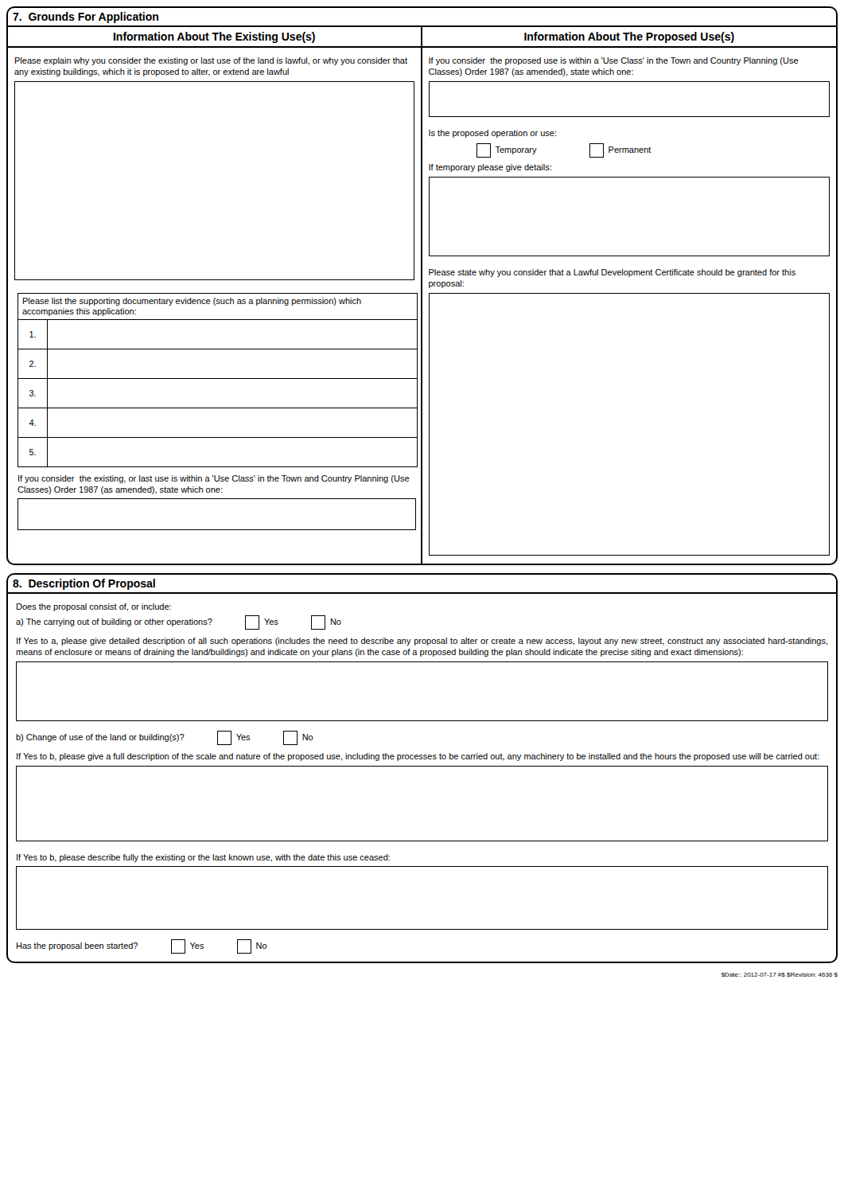7. Grounds For Application
Information About The Existing Use(s)
Please explain why you consider the existing or last use of the land is lawful, or why you consider that any existing buildings, which it is proposed to alter, or extend are lawful
Please list the supporting documentary evidence (such as a planning permission) which accompanies this application:
| 1. | |
| 2. | |
| 3. | |
| 4. | |
| 5. | |
If you consider the existing, or last use is within a 'Use Class' in the Town and Country Planning (Use Classes) Order 1987 (as amended), state which one:
Information About The Proposed Use(s)
If you consider the proposed use is within a 'Use Class' in the Town and Country Planning (Use Classes) Order 1987 (as amended), state which one:
Is the proposed operation or use:
Temporary Permanent
If temporary please give details:
Please state why you consider that a Lawful Development Certificate should be granted for this proposal:
8. Description Of Proposal
Does the proposal consist of, or include:
a) The carrying out of building or other operations? Yes No
If Yes to a, please give detailed description of all such operations (includes the need to describe any proposal to alter or create a new access, layout any new street, construct any associated hard-standings, means of enclosure or means of draining the land/buildings) and indicate on your plans (in the case of a proposed building the plan should indicate the precise siting and exact dimensions):
b) Change of use of the land or building(s)? Yes No
If Yes to b, please give a full description of the scale and nature of the proposed use, including the processes to be carried out, any machinery to be installed and the hours the proposed use will be carried out:
If Yes to b, please describe fully the existing or the last known use, with the date this use ceased:
Has the proposal been started? Yes No
$Date:: 2012-07-17 #$ $Revision: 4636 $